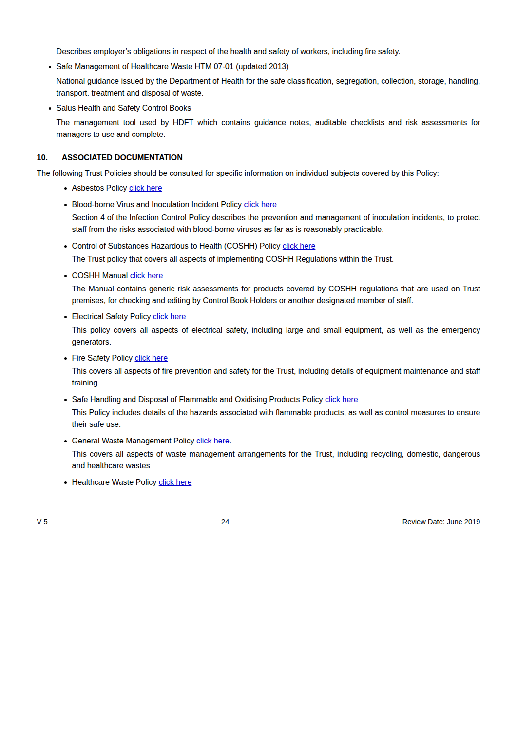Describes employer’s obligations in respect of the health and safety of workers, including fire safety.
Safe Management of Healthcare Waste HTM 07-01 (updated 2013)
National guidance issued by the Department of Health for the safe classification, segregation, collection, storage, handling, transport, treatment and disposal of waste.
Salus Health and Safety Control Books
The management tool used by HDFT which contains guidance notes, auditable checklists and risk assessments for managers to use and complete.
10. ASSOCIATED DOCUMENTATION
The following Trust Policies should be consulted for specific information on individual subjects covered by this Policy:
Asbestos Policy click here
Blood-borne Virus and Inoculation Incident Policy click here
Section 4 of the Infection Control Policy describes the prevention and management of inoculation incidents, to protect staff from the risks associated with blood-borne viruses as far as is reasonably practicable.
Control of Substances Hazardous to Health (COSHH) Policy click here
The Trust policy that covers all aspects of implementing COSHH Regulations within the Trust.
COSHH Manual click here
The Manual contains generic risk assessments for products covered by COSHH regulations that are used on Trust premises, for checking and editing by Control Book Holders or another designated member of staff.
Electrical Safety Policy click here
This policy covers all aspects of electrical safety, including large and small equipment, as well as the emergency generators.
Fire Safety Policy click here
This covers all aspects of fire prevention and safety for the Trust, including details of equipment maintenance and staff training.
Safe Handling and Disposal of Flammable and Oxidising Products Policy click here
This Policy includes details of the hazards associated with flammable products, as well as control measures to ensure their safe use.
General Waste Management Policy click here.
This covers all aspects of waste management arrangements for the Trust, including recycling, domestic, dangerous and healthcare wastes
Healthcare Waste Policy click here
V 5
24
Review Date: June 2019